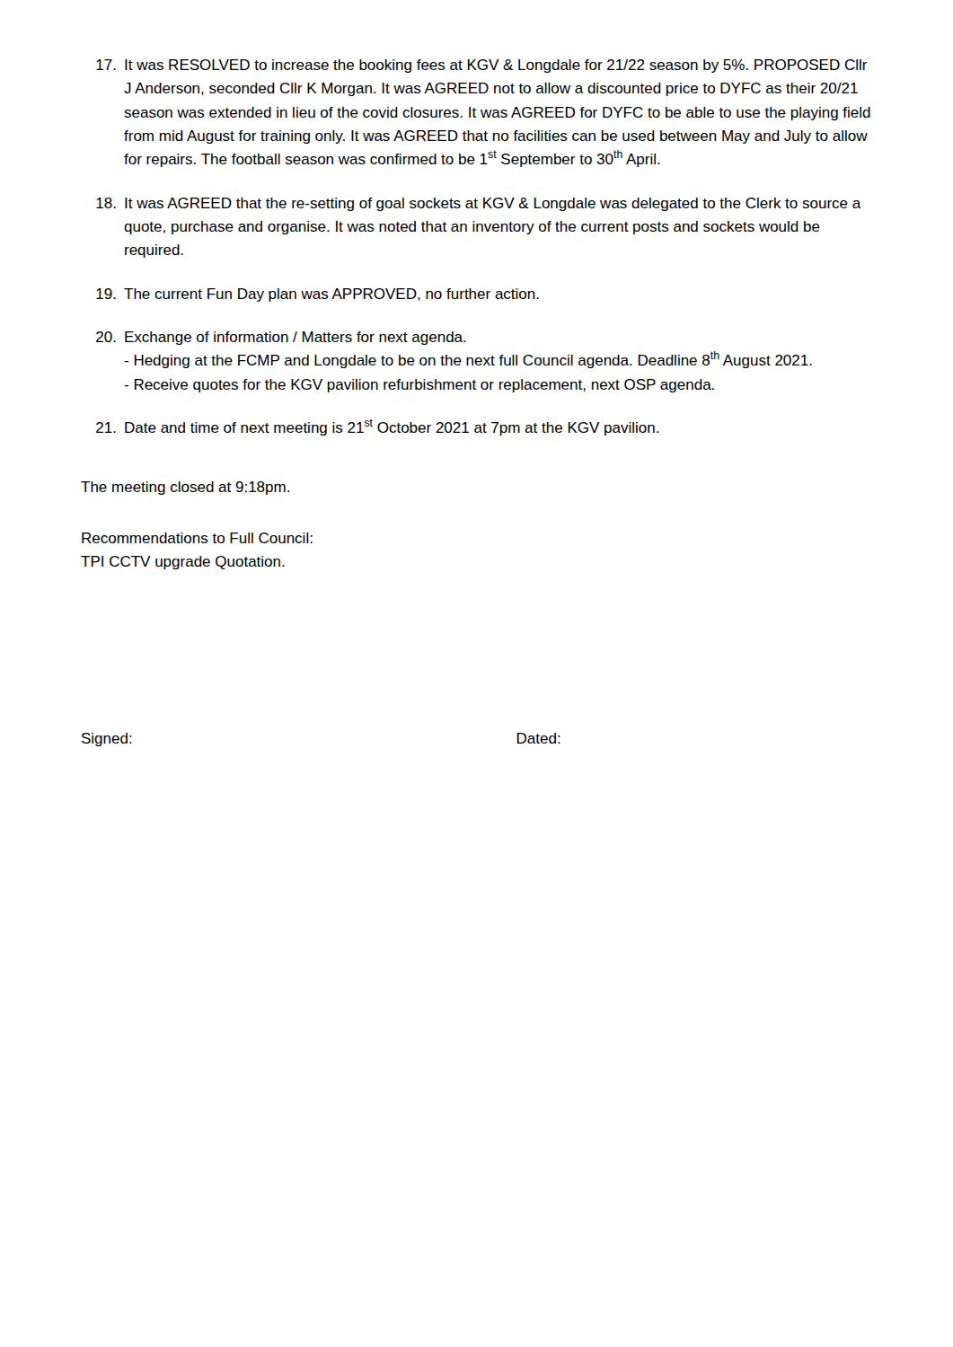17. It was RESOLVED to increase the booking fees at KGV & Longdale for 21/22 season by 5%. PROPOSED Cllr J Anderson, seconded Cllr K Morgan. It was AGREED not to allow a discounted price to DYFC as their 20/21 season was extended in lieu of the covid closures. It was AGREED for DYFC to be able to use the playing field from mid August for training only. It was AGREED that no facilities can be used between May and July to allow for repairs. The football season was confirmed to be 1st September to 30th April.
18. It was AGREED that the re-setting of goal sockets at KGV & Longdale was delegated to the Clerk to source a quote, purchase and organise. It was noted that an inventory of the current posts and sockets would be required.
19. The current Fun Day plan was APPROVED, no further action.
20. Exchange of information / Matters for next agenda.
- Hedging at the FCMP and Longdale to be on the next full Council agenda. Deadline 8th August 2021.
- Receive quotes for the KGV pavilion refurbishment or replacement, next OSP agenda.
21. Date and time of next meeting is 21st October 2021 at 7pm at the KGV pavilion.
The meeting closed at 9:18pm.
Recommendations to Full Council:
TPI CCTV upgrade Quotation.
Signed:
Dated: